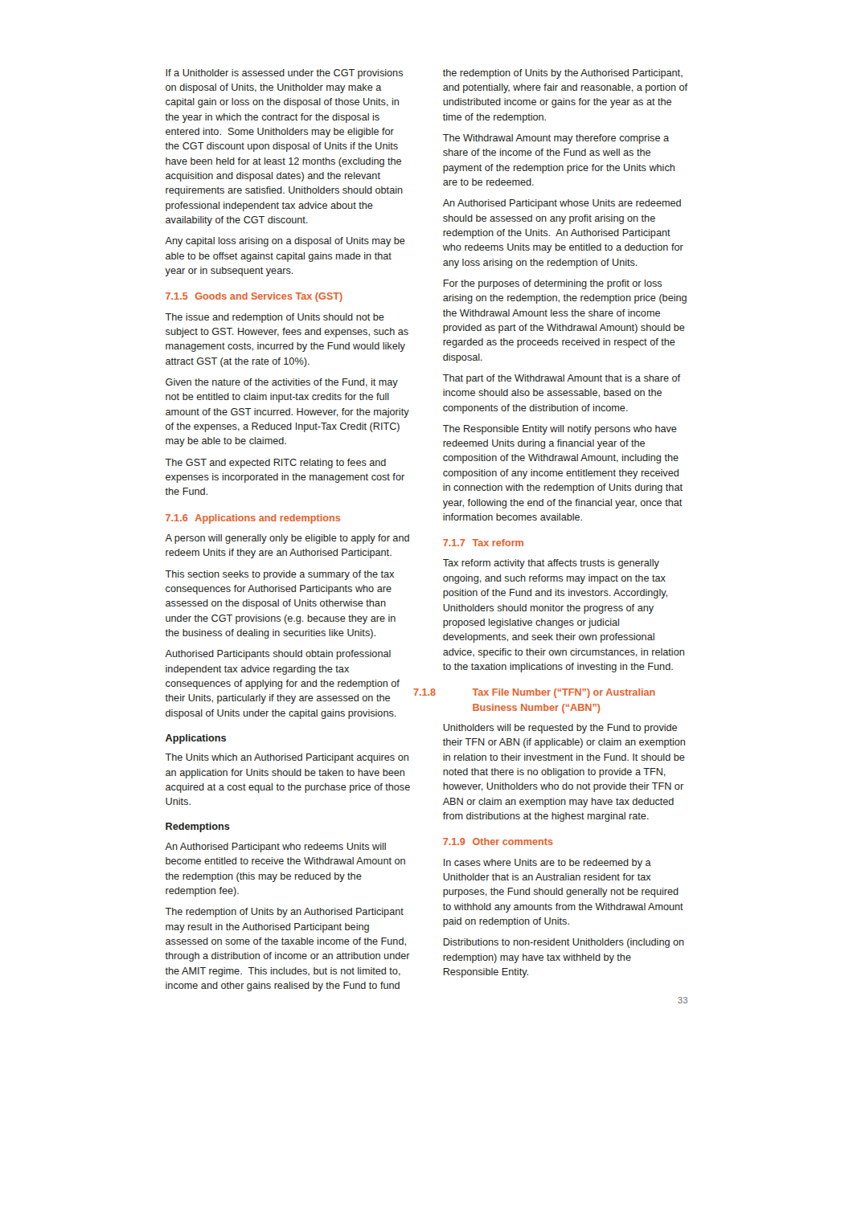If a Unitholder is assessed under the CGT provisions on disposal of Units, the Unitholder may make a capital gain or loss on the disposal of those Units, in the year in which the contract for the disposal is entered into. Some Unitholders may be eligible for the CGT discount upon disposal of Units if the Units have been held for at least 12 months (excluding the acquisition and disposal dates) and the relevant requirements are satisfied. Unitholders should obtain professional independent tax advice about the availability of the CGT discount.
Any capital loss arising on a disposal of Units may be able to be offset against capital gains made in that year or in subsequent years.
7.1.5 Goods and Services Tax (GST)
The issue and redemption of Units should not be subject to GST. However, fees and expenses, such as management costs, incurred by the Fund would likely attract GST (at the rate of 10%).
Given the nature of the activities of the Fund, it may not be entitled to claim input-tax credits for the full amount of the GST incurred. However, for the majority of the expenses, a Reduced Input-Tax Credit (RITC) may be able to be claimed.
The GST and expected RITC relating to fees and expenses is incorporated in the management cost for the Fund.
7.1.6 Applications and redemptions
A person will generally only be eligible to apply for and redeem Units if they are an Authorised Participant.
This section seeks to provide a summary of the tax consequences for Authorised Participants who are assessed on the disposal of Units otherwise than under the CGT provisions (e.g. because they are in the business of dealing in securities like Units).
Authorised Participants should obtain professional independent tax advice regarding the tax consequences of applying for and the redemption of their Units, particularly if they are assessed on the disposal of Units under the capital gains provisions.
Applications
The Units which an Authorised Participant acquires on an application for Units should be taken to have been acquired at a cost equal to the purchase price of those Units.
Redemptions
An Authorised Participant who redeems Units will become entitled to receive the Withdrawal Amount on the redemption (this may be reduced by the redemption fee).
The redemption of Units by an Authorised Participant may result in the Authorised Participant being assessed on some of the taxable income of the Fund, through a distribution of income or an attribution under the AMIT regime. This includes, but is not limited to, income and other gains realised by the Fund to fund the redemption of Units by the Authorised Participant, and potentially, where fair and reasonable, a portion of undistributed income or gains for the year as at the time of the redemption.
The Withdrawal Amount may therefore comprise a share of the income of the Fund as well as the payment of the redemption price for the Units which are to be redeemed.
An Authorised Participant whose Units are redeemed should be assessed on any profit arising on the redemption of the Units. An Authorised Participant who redeems Units may be entitled to a deduction for any loss arising on the redemption of Units.
For the purposes of determining the profit or loss arising on the redemption, the redemption price (being the Withdrawal Amount less the share of income provided as part of the Withdrawal Amount) should be regarded as the proceeds received in respect of the disposal.
That part of the Withdrawal Amount that is a share of income should also be assessable, based on the components of the distribution of income.
The Responsible Entity will notify persons who have redeemed Units during a financial year of the composition of the Withdrawal Amount, including the composition of any income entitlement they received in connection with the redemption of Units during that year, following the end of the financial year, once that information becomes available.
7.1.7 Tax reform
Tax reform activity that affects trusts is generally ongoing, and such reforms may impact on the tax position of the Fund and its investors. Accordingly, Unitholders should monitor the progress of any proposed legislative changes or judicial developments, and seek their own professional advice, specific to their own circumstances, in relation to the taxation implications of investing in the Fund.
7.1.8 Tax File Number (“TFN”) or Australian Business Number (“ABN”)
Unitholders will be requested by the Fund to provide their TFN or ABN (if applicable) or claim an exemption in relation to their investment in the Fund. It should be noted that there is no obligation to provide a TFN, however, Unitholders who do not provide their TFN or ABN or claim an exemption may have tax deducted from distributions at the highest marginal rate.
7.1.9 Other comments
In cases where Units are to be redeemed by a Unitholder that is an Australian resident for tax purposes, the Fund should generally not be required to withhold any amounts from the Withdrawal Amount paid on redemption of Units.
Distributions to non-resident Unitholders (including on redemption) may have tax withheld by the Responsible Entity.
33